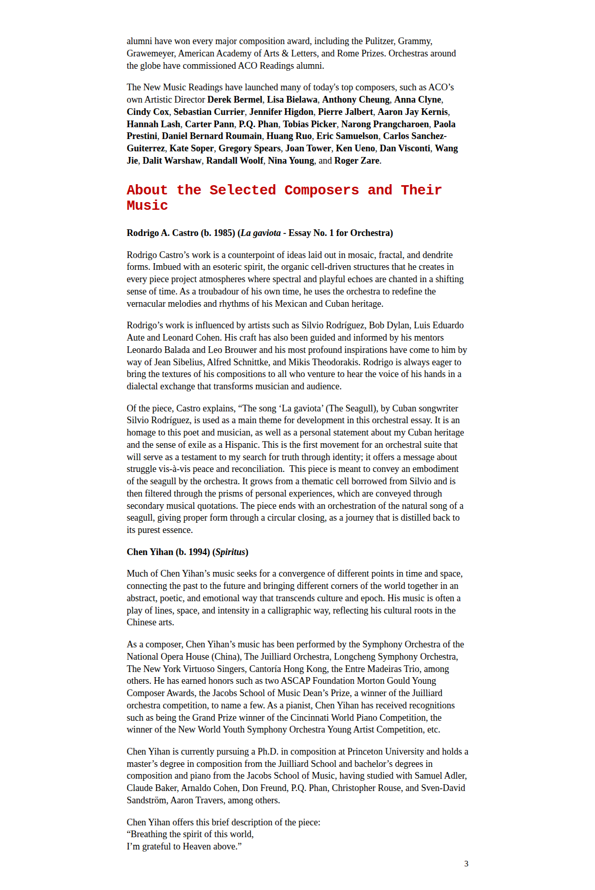alumni have won every major composition award, including the Pulitzer, Grammy, Grawemeyer, American Academy of Arts & Letters, and Rome Prizes. Orchestras around the globe have commissioned ACO Readings alumni.
The New Music Readings have launched many of today's top composers, such as ACO’s own Artistic Director Derek Bermel, Lisa Bielawa, Anthony Cheung, Anna Clyne, Cindy Cox, Sebastian Currier, Jennifer Higdon, Pierre Jalbert, Aaron Jay Kernis, Hannah Lash, Carter Pann, P.Q. Phan, Tobias Picker, Narong Prangcharoen, Paola Prestini, Daniel Bernard Roumain, Huang Ruo, Eric Samuelson, Carlos Sanchez-Guiterrez, Kate Soper, Gregory Spears, Joan Tower, Ken Ueno, Dan Visconti, Wang Jie, Dalit Warshaw, Randall Woolf, Nina Young, and Roger Zare.
About the Selected Composers and Their Music
Rodrigo A. Castro (b. 1985) (La gaviota - Essay No. 1 for Orchestra)
Rodrigo Castro’s work is a counterpoint of ideas laid out in mosaic, fractal, and dendrite forms. Imbued with an esoteric spirit, the organic cell-driven structures that he creates in every piece project atmospheres where spectral and playful echoes are chanted in a shifting sense of time. As a troubadour of his own time, he uses the orchestra to redefine the vernacular melodies and rhythms of his Mexican and Cuban heritage.
Rodrigo’s work is influenced by artists such as Silvio Rodríguez, Bob Dylan, Luis Eduardo Aute and Leonard Cohen. His craft has also been guided and informed by his mentors Leonardo Balada and Leo Brouwer and his most profound inspirations have come to him by way of Jean Sibelius, Alfred Schnittke, and Mikis Theodorakis. Rodrigo is always eager to bring the textures of his compositions to all who venture to hear the voice of his hands in a dialectal exchange that transforms musician and audience.
Of the piece, Castro explains, “The song ‘La gaviota’ (The Seagull), by Cuban songwriter Silvio Rodríguez, is used as a main theme for development in this orchestral essay. It is an homage to this poet and musician, as well as a personal statement about my Cuban heritage and the sense of exile as a Hispanic. This is the first movement for an orchestral suite that will serve as a testament to my search for truth through identity; it offers a message about struggle vis-à-vis peace and reconciliation. This piece is meant to convey an embodiment of the seagull by the orchestra. It grows from a thematic cell borrowed from Silvio and is then filtered through the prisms of personal experiences, which are conveyed through secondary musical quotations. The piece ends with an orchestration of the natural song of a seagull, giving proper form through a circular closing, as a journey that is distilled back to its purest essence.
Chen Yihan (b. 1994) (Spiritus)
Much of Chen Yihan’s music seeks for a convergence of different points in time and space, connecting the past to the future and bringing different corners of the world together in an abstract, poetic, and emotional way that transcends culture and epoch. His music is often a play of lines, space, and intensity in a calligraphic way, reflecting his cultural roots in the Chinese arts.
As a composer, Chen Yihan’s music has been performed by the Symphony Orchestra of the National Opera House (China), The Juilliard Orchestra, Longcheng Symphony Orchestra, The New York Virtuoso Singers, Cantoría Hong Kong, the Entre Madeiras Trio, among others. He has earned honors such as two ASCAP Foundation Morton Gould Young Composer Awards, the Jacobs School of Music Dean’s Prize, a winner of the Juilliard orchestra competition, to name a few. As a pianist, Chen Yihan has received recognitions such as being the Grand Prize winner of the Cincinnati World Piano Competition, the winner of the New World Youth Symphony Orchestra Young Artist Competition, etc.
Chen Yihan is currently pursuing a Ph.D. in composition at Princeton University and holds a master’s degree in composition from the Juilliard School and bachelor’s degrees in composition and piano from the Jacobs School of Music, having studied with Samuel Adler, Claude Baker, Arnaldo Cohen, Don Freund, P.Q. Phan, Christopher Rouse, and Sven-David Sandström, Aaron Travers, among others.
Chen Yihan offers this brief description of the piece:
“Breathing the spirit of this world,
I’m grateful to Heaven above.”
3